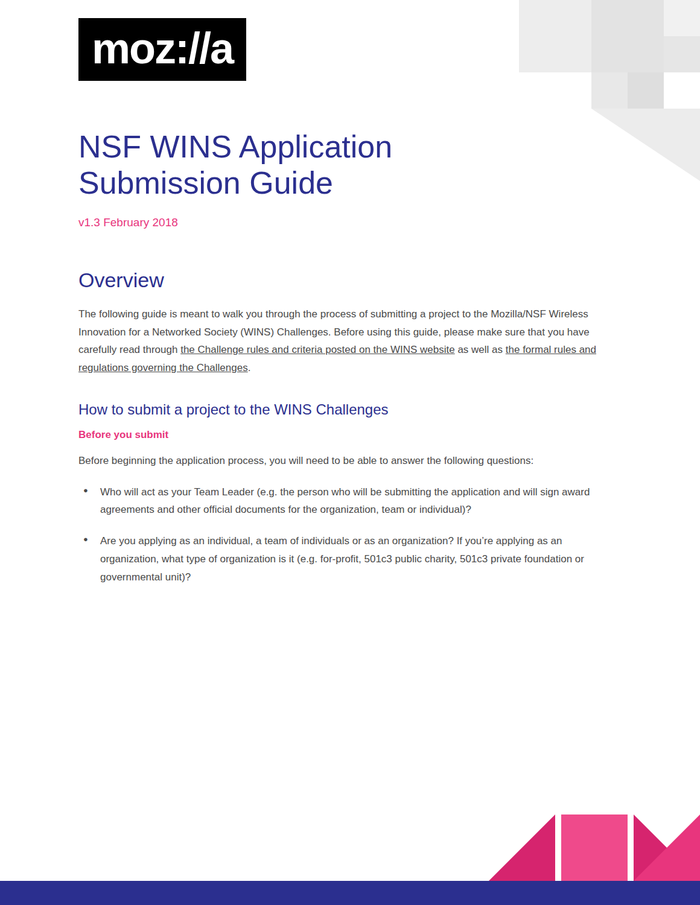moz://a
NSF WINS Application Submission Guide
v1.3 February 2018
Overview
The following guide is meant to walk you through the process of submitting a project to the Mozilla/NSF Wireless Innovation for a Networked Society (WINS) Challenges. Before using this guide, please make sure that you have carefully read through the Challenge rules and criteria posted on the WINS website as well as the formal rules and regulations governing the Challenges.
How to submit a project to the WINS Challenges
Before you submit
Before beginning the application process, you will need to be able to answer the following questions:
Who will act as your Team Leader (e.g. the person who will be submitting the application and will sign award agreements and other official documents for the organization, team or individual)?
Are you applying as an individual, a team of individuals or as an organization? If you’re applying as an organization, what type of organization is it (e.g. for-profit, 501c3 public charity, 501c3 private foundation or governmental unit)?